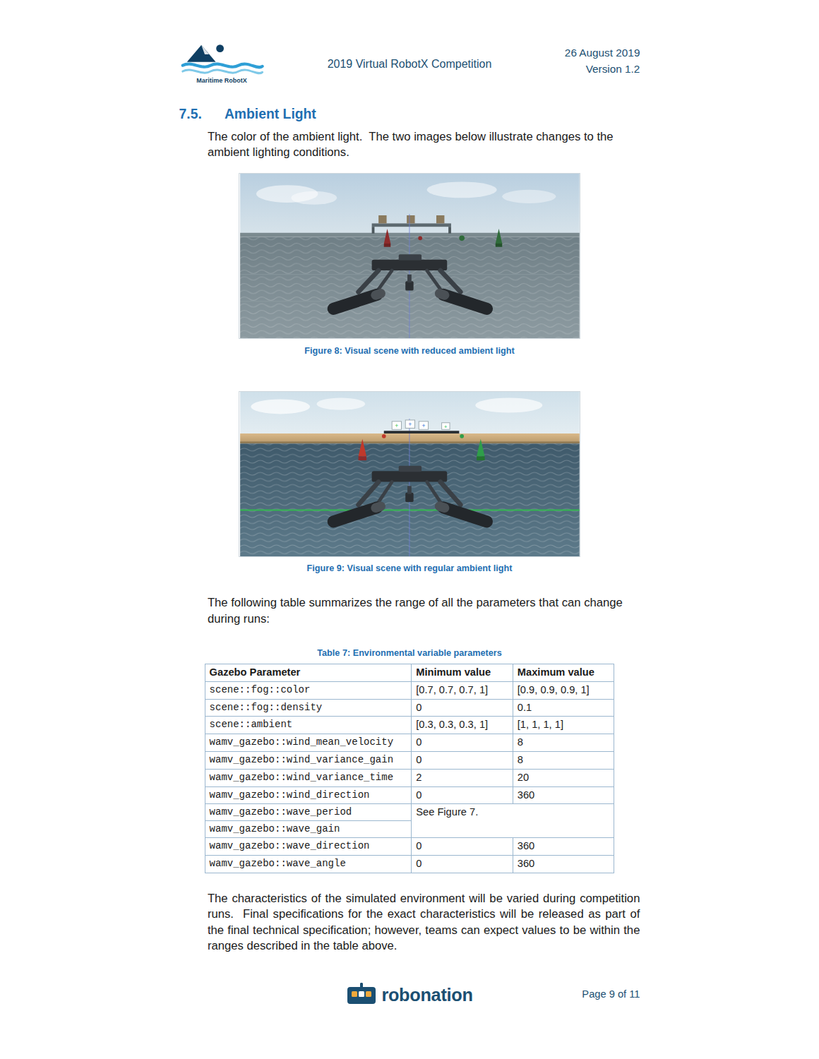Maritime RobotX
2019 Virtual RobotX Competition
26 August 2019
Version 1.2
7.5. Ambient Light
The color of the ambient light. The two images below illustrate changes to the ambient lighting conditions.
Figure 8: Visual scene with reduced ambient light
+ + + +
Figure 9: Visual scene with regular ambient light
The following table summarizes the range of all the parameters that can change during runs:
Table 7: Environmental variable parameters
| Gazebo Parameter | Minimum value | Maximum value |
| --- | --- | --- |
| scene::fog::color | [0.7, 0.7, 0.7, 1] | [0.9, 0.9, 0.9, 1] |
| scene::fog::density | 0 | 0.1 |
| scene::ambient | [0.3, 0.3, 0.3, 1] | [1, 1, 1, 1] |
| wamv_gazebo::wind_mean_velocity | 0 | 8 |
| wamv_gazebo::wind_variance_gain | 0 | 8 |
| wamv_gazebo::wind_variance_time | 2 | 20 |
| wamv_gazebo::wind_direction | 0 | 360 |
| wamv_gazebo::wave_period | See Figure 7. |
| wamv_gazebo::wave_gain |
| wamv_gazebo::wave_direction | 0 | 360 |
| wamv_gazebo::wave_angle | 0 | 360 |
The characteristics of the simulated environment will be varied during competition runs. Final specifications for the exact characteristics will be released as part of the final technical specification; however, teams can expect values to be within the ranges described in the table above.
robonation
Page 9 of 11